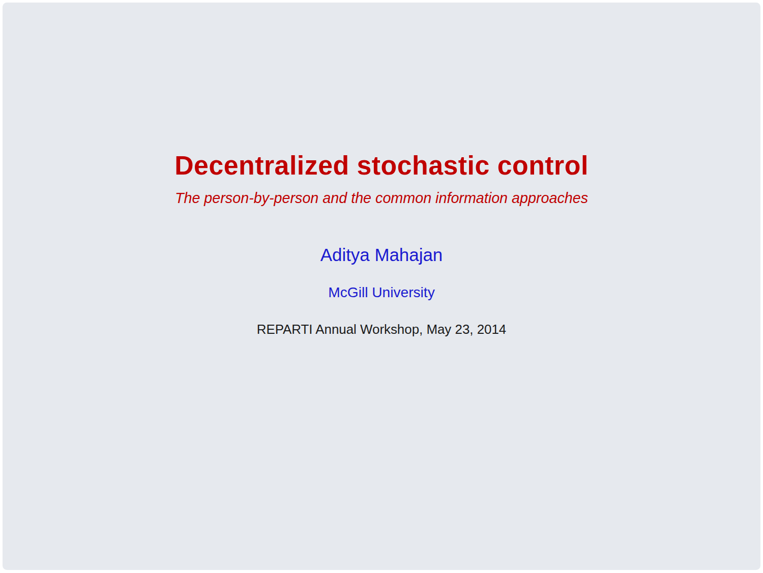Decentralized stochastic control
The person-by-person and the common information approaches
Aditya Mahajan
McGill University
REPARTI Annual Workshop, May 23, 2014